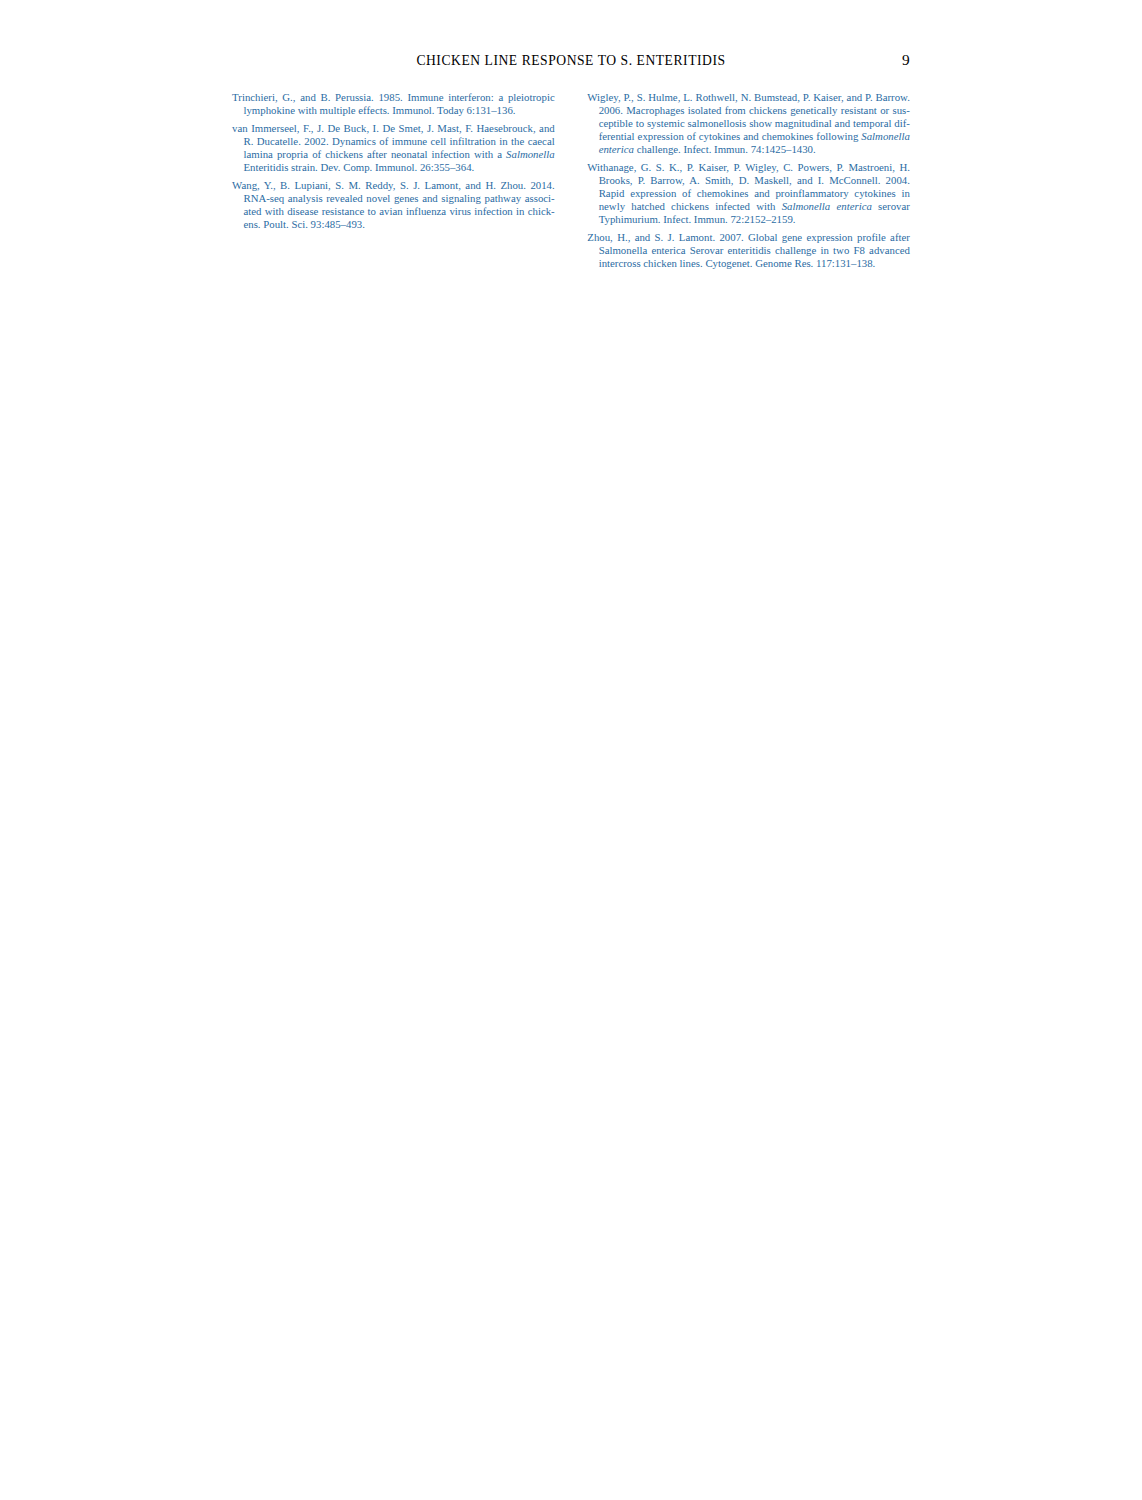Chicken line response to S. Enteritidis 9
Trinchieri, G., and B. Perussia. 1985. Immune interferon: a pleiotropic lymphokine with multiple effects. Immunol. Today 6:131–136.
van Immerseel, F., J. De Buck, I. De Smet, J. Mast, F. Haesebrouck, and R. Ducatelle. 2002. Dynamics of immune cell infiltration in the caecal lamina propria of chickens after neonatal infection with a Salmonella Enteritidis strain. Dev. Comp. Immunol. 26:355–364.
Wang, Y., B. Lupiani, S. M. Reddy, S. J. Lamont, and H. Zhou. 2014. RNA-seq analysis revealed novel genes and signaling pathway associated with disease resistance to avian influenza virus infection in chickens. Poult. Sci. 93:485–493.
Wigley, P., S. Hulme, L. Rothwell, N. Bumstead, P. Kaiser, and P. Barrow. 2006. Macrophages isolated from chickens genetically resistant or susceptible to systemic salmonellosis show magnitudinal and temporal differential expression of cytokines and chemokines following Salmonella enterica challenge. Infect. Immun. 74:1425–1430.
Withanage, G. S. K., P. Kaiser, P. Wigley, C. Powers, P. Mastroeni, H. Brooks, P. Barrow, A. Smith, D. Maskell, and I. McConnell. 2004. Rapid expression of chemokines and proinflammatory cytokines in newly hatched chickens infected with Salmonella enterica serovar Typhimurium. Infect. Immun. 72:2152–2159.
Zhou, H., and S. J. Lamont. 2007. Global gene expression profile after Salmonella enterica Serovar enteritidis challenge in two F8 advanced intercross chicken lines. Cytogenet. Genome Res. 117:131–138.